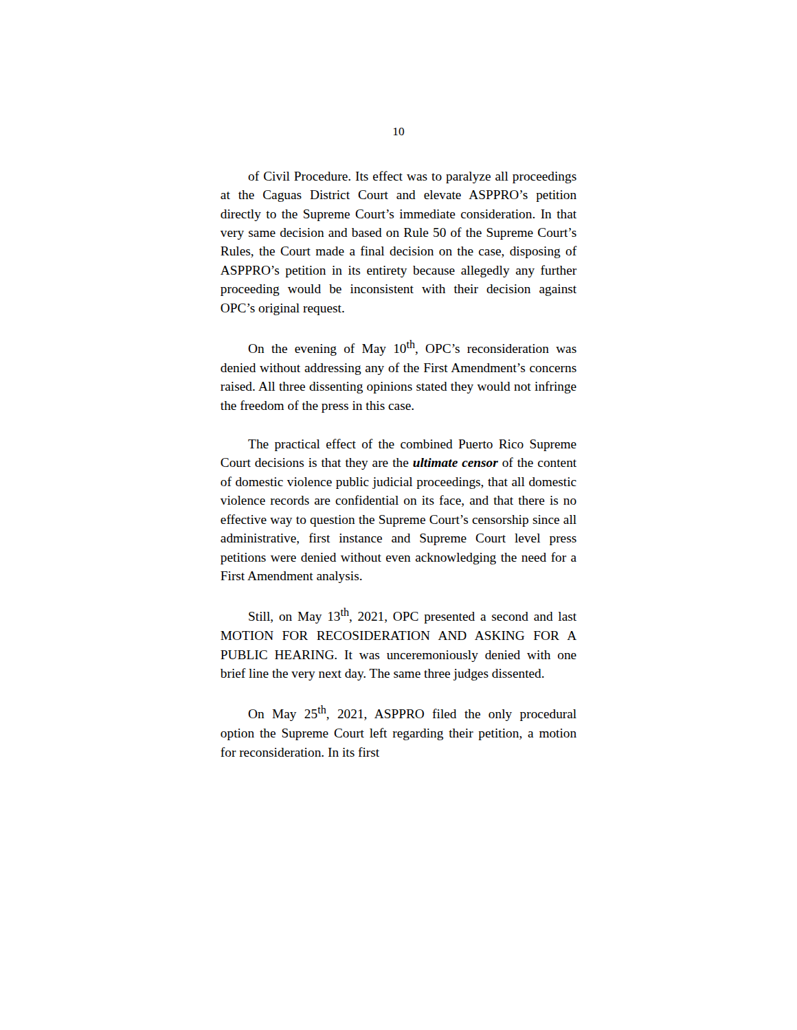10
of Civil Procedure. Its effect was to paralyze all proceedings at the Caguas District Court and elevate ASPPRO’s petition directly to the Supreme Court’s immediate consideration. In that very same decision and based on Rule 50 of the Supreme Court’s Rules, the Court made a final decision on the case, disposing of ASPPRO’s petition in its entirety because allegedly any further proceeding would be inconsistent with their decision against OPC’s original request.
On the evening of May 10th, OPC’s reconsideration was denied without addressing any of the First Amendment’s concerns raised. All three dissenting opinions stated they would not infringe the freedom of the press in this case.
The practical effect of the combined Puerto Rico Supreme Court decisions is that they are the ultimate censor of the content of domestic violence public judicial proceedings, that all domestic violence records are confidential on its face, and that there is no effective way to question the Supreme Court’s censorship since all administrative, first instance and Supreme Court level press petitions were denied without even acknowledging the need for a First Amendment analysis.
Still, on May 13th, 2021, OPC presented a second and last MOTION FOR RECOSIDERATION AND ASKING FOR A PUBLIC HEARING. It was unceremoniously denied with one brief line the very next day. The same three judges dissented.
On May 25th, 2021, ASPPRO filed the only procedural option the Supreme Court left regarding their petition, a motion for reconsideration. In its first